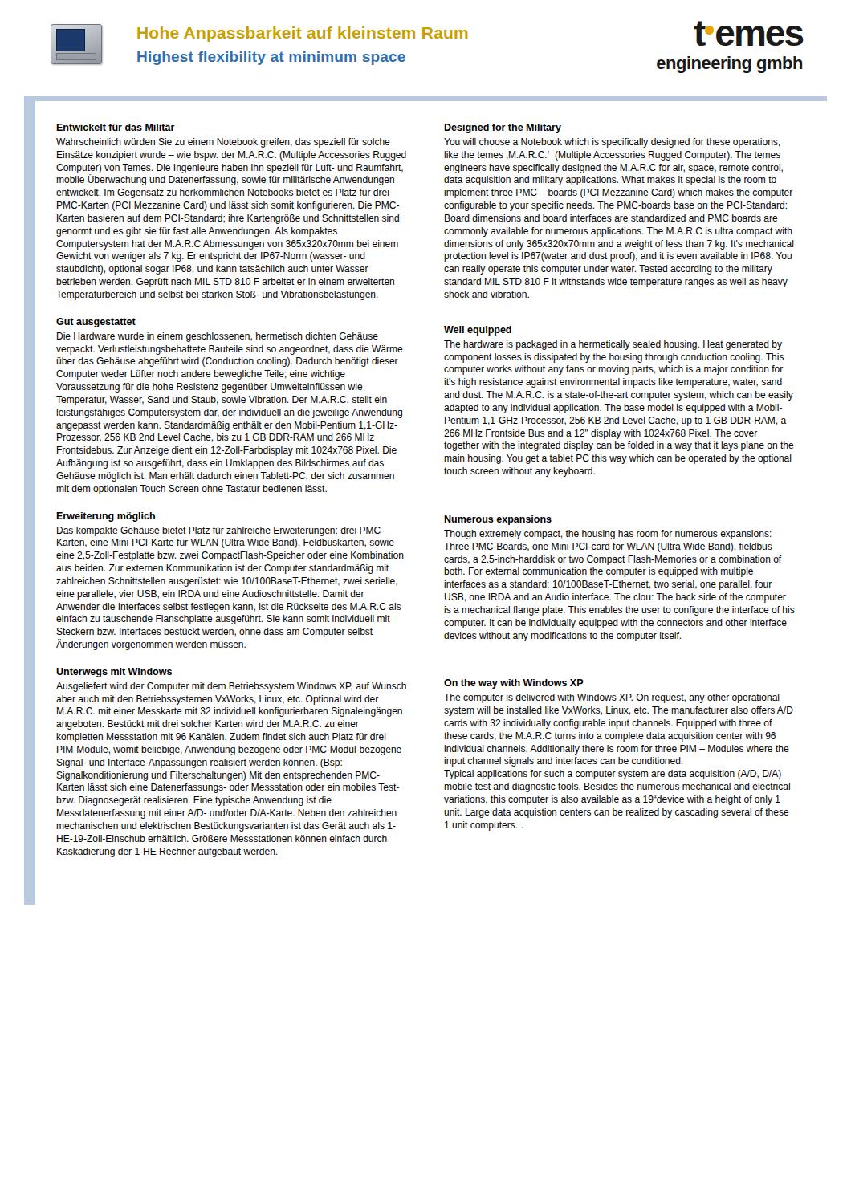Hohe Anpassbarkeit auf kleinstem Raum
Highest flexibility at minimum space
t emes
engineering gmbh
Entwickelt für das Militär
Wahrscheinlich würden Sie zu einem Notebook greifen, das speziell für solche Einsätze konzipiert wurde – wie bspw. der M.A.R.C. (Multiple Accessories Rugged Computer) von Temes. Die Ingenieure haben ihn speziell für Luft- und Raumfahrt, mobile Überwachung und Datenerfassung, sowie für militärische Anwendungen entwickelt. Im Gegensatz zu herkömmlichen Notebooks bietet es Platz für drei PMC-Karten (PCI Mezzanine Card) und lässt sich somit konfigurieren. Die PMC-Karten basieren auf dem PCI-Standard; ihre Kartengröße und Schnittstellen sind genormt und es gibt sie für fast alle Anwendungen. Als kompaktes Computersystem hat der M.A.R.C Abmessungen von 365x320x70mm bei einem Gewicht von weniger als 7 kg. Er entspricht der IP67-Norm (wasser- und staubdicht), optional sogar IP68, und kann tatsächlich auch unter Wasser betrieben werden. Geprüft nach MIL STD 810 F arbeitet er in einem erweiterten Temperaturbereich und selbst bei starken Stoß- und Vibrationsbelastungen.
Gut ausgestattet
Die Hardware wurde in einem geschlossenen, hermetisch dichten Gehäuse verpackt. Verlustleistungsbehaftete Bauteile sind so angeordnet, dass die Wärme über das Gehäuse abgeführt wird (Conduction cooling). Dadurch benötigt dieser Computer weder Lüfter noch andere bewegliche Teile; eine wichtige Voraussetzung für die hohe Resistenz gegenüber Umwelteinflüssen wie Temperatur, Wasser, Sand und Staub, sowie Vibration. Der M.A.R.C. stellt ein leistungsfähiges Computersystem dar, der individuell an die jeweilige Anwendung angepasst werden kann. Standardmäßig enthält er den Mobil-Pentium 1,1-GHz-Prozessor, 256 KB 2nd Level Cache, bis zu 1 GB DDR-RAM und 266 MHz Frontsidebus. Zur Anzeige dient ein 12-Zoll-Farbdisplay mit 1024x768 Pixel. Die Aufhängung ist so ausgeführt, dass ein Umklappen des Bildschirmes auf das Gehäuse möglich ist. Man erhält dadurch einen Tablett-PC, der sich zusammen mit dem optionalen Touch Screen ohne Tastatur bedienen lässt.
Erweiterung möglich
Das kompakte Gehäuse bietet Platz für zahlreiche Erweiterungen: drei PMC-Karten, eine Mini-PCI-Karte für WLAN (Ultra Wide Band), Feldbuskarten, sowie eine 2,5-Zoll-Festplatte bzw. zwei CompactFlash-Speicher oder eine Kombination aus beiden. Zur externen Kommunikation ist der Computer standardmäßig mit zahlreichen Schnittstellen ausgerüstet: wie 10/100BaseT-Ethernet, zwei serielle, eine parallele, vier USB, ein IRDA und eine Audioschnittstelle. Damit der Anwender die Interfaces selbst festlegen kann, ist die Rückseite des M.A.R.C als einfach zu tauschende Flanschplatte ausgeführt. Sie kann somit individuell mit Steckern bzw. Interfaces bestückt werden, ohne dass am Computer selbst Änderungen vorgenommen werden müssen.
Unterwegs mit Windows
Ausgeliefert wird der Computer mit dem Betriebssystem Windows XP, auf Wunsch aber auch mit den Betriebssystemen VxWorks, Linux, etc. Optional wird der M.A.R.C. mit einer Messkarte mit 32 individuell konfigurierbaren Signaleingängen angeboten. Bestückt mit drei solcher Karten wird der M.A.R.C. zu einer kompletten Messstation mit 96 Kanälen. Zudem findet sich auch Platz für drei PIM-Module, womit beliebige, Anwendung bezogene oder PMC-Modul-bezogene Signal- und Interface-Anpassungen realisiert werden können. (Bsp: Signalkonditionierung und Filterschaltungen) Mit den entsprechenden PMC-Karten lässt sich eine Datenerfassungs- oder Messstation oder ein mobiles Test- bzw. Diagnosegerät realisieren. Eine typische Anwendung ist die Messdatenerfassung mit einer A/D- und/oder D/A-Karte. Neben den zahlreichen mechanischen und elektrischen Bestückungsvarianten ist das Gerät auch als 1-HE-19-Zoll-Einschub erhältlich. Größere Messstationen können einfach durch Kaskadierung der 1-HE Rechner aufgebaut werden.
Designed for the Military
You will choose a Notebook which is specifically designed for these operations, like the temes ‚M.A.R.C.‘ (Multiple Accessories Rugged Computer). The temes engineers have specifically designed the M.A.R.C for air, space, remote control, data acquisition and military applications. What makes it special is the room to implement three PMC – boards (PCI Mezzanine Card) which makes the computer configurable to your specific needs. The PMC-boards base on the PCI-Standard: Board dimensions and board interfaces are standardized and PMC boards are commonly available for numerous applications. The M.A.R.C is ultra compact with dimensions of only 365x320x70mm and a weight of less than 7 kg. It's mechanical protection level is IP67(water and dust proof), and it is even available in IP68. You can really operate this computer under water. Tested according to the military standard MIL STD 810 F it withstands wide temperature ranges as well as heavy shock and vibration.
Well equipped
The hardware is packaged in a hermetically sealed housing. Heat generated by component losses is dissipated by the housing through conduction cooling. This computer works without any fans or moving parts, which is a major condition for it's high resistance against environmental impacts like temperature, water, sand and dust. The M.A.R.C. is a state-of-the-art computer system, which can be easily adapted to any individual application. The base model is equipped with a Mobil-Pentium 1,1-GHz-Processor, 256 KB 2nd Level Cache, up to 1 GB DDR-RAM, a 266 MHz Frontside Bus and a 12" display with 1024x768 Pixel. The cover together with the integrated display can be folded in a way that it lays plane on the main housing. You get a tablet PC this way which can be operated by the optional touch screen without any keyboard.
Numerous expansions
Though extremely compact, the housing has room for numerous expansions: Three PMC-Boards, one Mini-PCI-card for WLAN (Ultra Wide Band), fieldbus cards, a 2.5-inch-harddisk or two Compact Flash-Memories or a combination of both. For external communication the computer is equipped with multiple interfaces as a standard: 10/100BaseT-Ethernet, two serial, one parallel, four USB, one IRDA and an Audio interface. The clou: The back side of the computer is a mechanical flange plate. This enables the user to configure the interface of his computer. It can be individually equipped with the connectors and other interface devices without any modifications to the computer itself.
On the way with Windows XP
The computer is delivered with Windows XP. On request, any other operational system will be installed like VxWorks, Linux, etc. The manufacturer also offers A/D cards with 32 individually configurable input channels. Equipped with three of these cards, the M.A.R.C turns into a complete data acquisition center with 96 individual channels. Additionally there is room for three PIM – Modules where the input channel signals and interfaces can be conditioned.
Typical applications for such a computer system are data acquisition (A/D, D/A) mobile test and diagnostic tools. Besides the numerous mechanical and electrical variations, this computer is also available as a 19“device with a height of only 1 unit. Large data acquistion centers can be realized by cascading several of these 1 unit computers. .